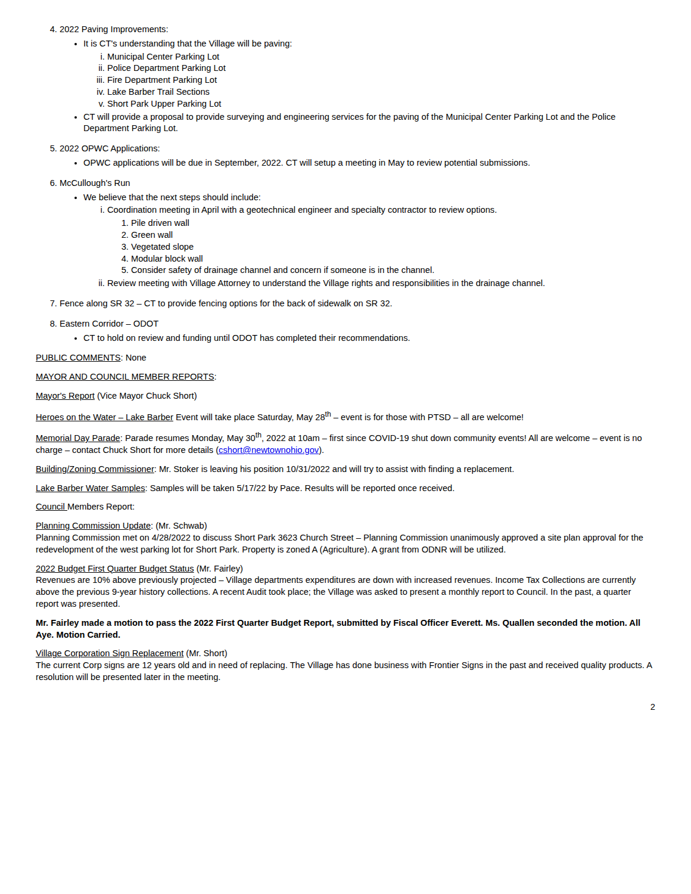2022 Paving Improvements:
It is CT's understanding that the Village will be paving:
Municipal Center Parking Lot
Police Department Parking Lot
Fire Department Parking Lot
Lake Barber Trail Sections
Short Park Upper Parking Lot
CT will provide a proposal to provide surveying and engineering services for the paving of the Municipal Center Parking Lot and the Police Department Parking Lot.
2022 OPWC Applications:
OPWC applications will be due in September, 2022. CT will setup a meeting in May to review potential submissions.
McCullough's Run
We believe that the next steps should include:
Coordination meeting in April with a geotechnical engineer and specialty contractor to review options.
Pile driven wall
Green wall
Vegetated slope
Modular block wall
Consider safety of drainage channel and concern if someone is in the channel.
Review meeting with Village Attorney to understand the Village rights and responsibilities in the drainage channel.
Fence along SR 32 – CT to provide fencing options for the back of sidewalk on SR 32.
Eastern Corridor – ODOT
CT to hold on review and funding until ODOT has completed their recommendations.
PUBLIC COMMENTS: None
MAYOR AND COUNCIL MEMBER REPORTS:
Mayor's Report (Vice Mayor Chuck Short)
Heroes on the Water – Lake Barber Event will take place Saturday, May 28th – event is for those with PTSD – all are welcome!
Memorial Day Parade: Parade resumes Monday, May 30th, 2022 at 10am – first since COVID-19 shut down community events! All are welcome – event is no charge – contact Chuck Short for more details (cshort@newtownohio.gov).
Building/Zoning Commissioner: Mr. Stoker is leaving his position 10/31/2022 and will try to assist with finding a replacement.
Lake Barber Water Samples: Samples will be taken 5/17/22 by Pace. Results will be reported once received.
Council Members Report:
Planning Commission Update: (Mr. Schwab)
Planning Commission met on 4/28/2022 to discuss Short Park 3623 Church Street – Planning Commission unanimously approved a site plan approval for the redevelopment of the west parking lot for Short Park. Property is zoned A (Agriculture). A grant from ODNR will be utilized.
2022 Budget First Quarter Budget Status (Mr. Fairley)
Revenues are 10% above previously projected – Village departments expenditures are down with increased revenues. Income Tax Collections are currently above the previous 9-year history collections. A recent Audit took place; the Village was asked to present a monthly report to Council. In the past, a quarter report was presented.
Mr. Fairley made a motion to pass the 2022 First Quarter Budget Report, submitted by Fiscal Officer Everett. Ms. Quallen seconded the motion. All Aye. Motion Carried.
Village Corporation Sign Replacement (Mr. Short)
The current Corp signs are 12 years old and in need of replacing. The Village has done business with Frontier Signs in the past and received quality products. A resolution will be presented later in the meeting.
2